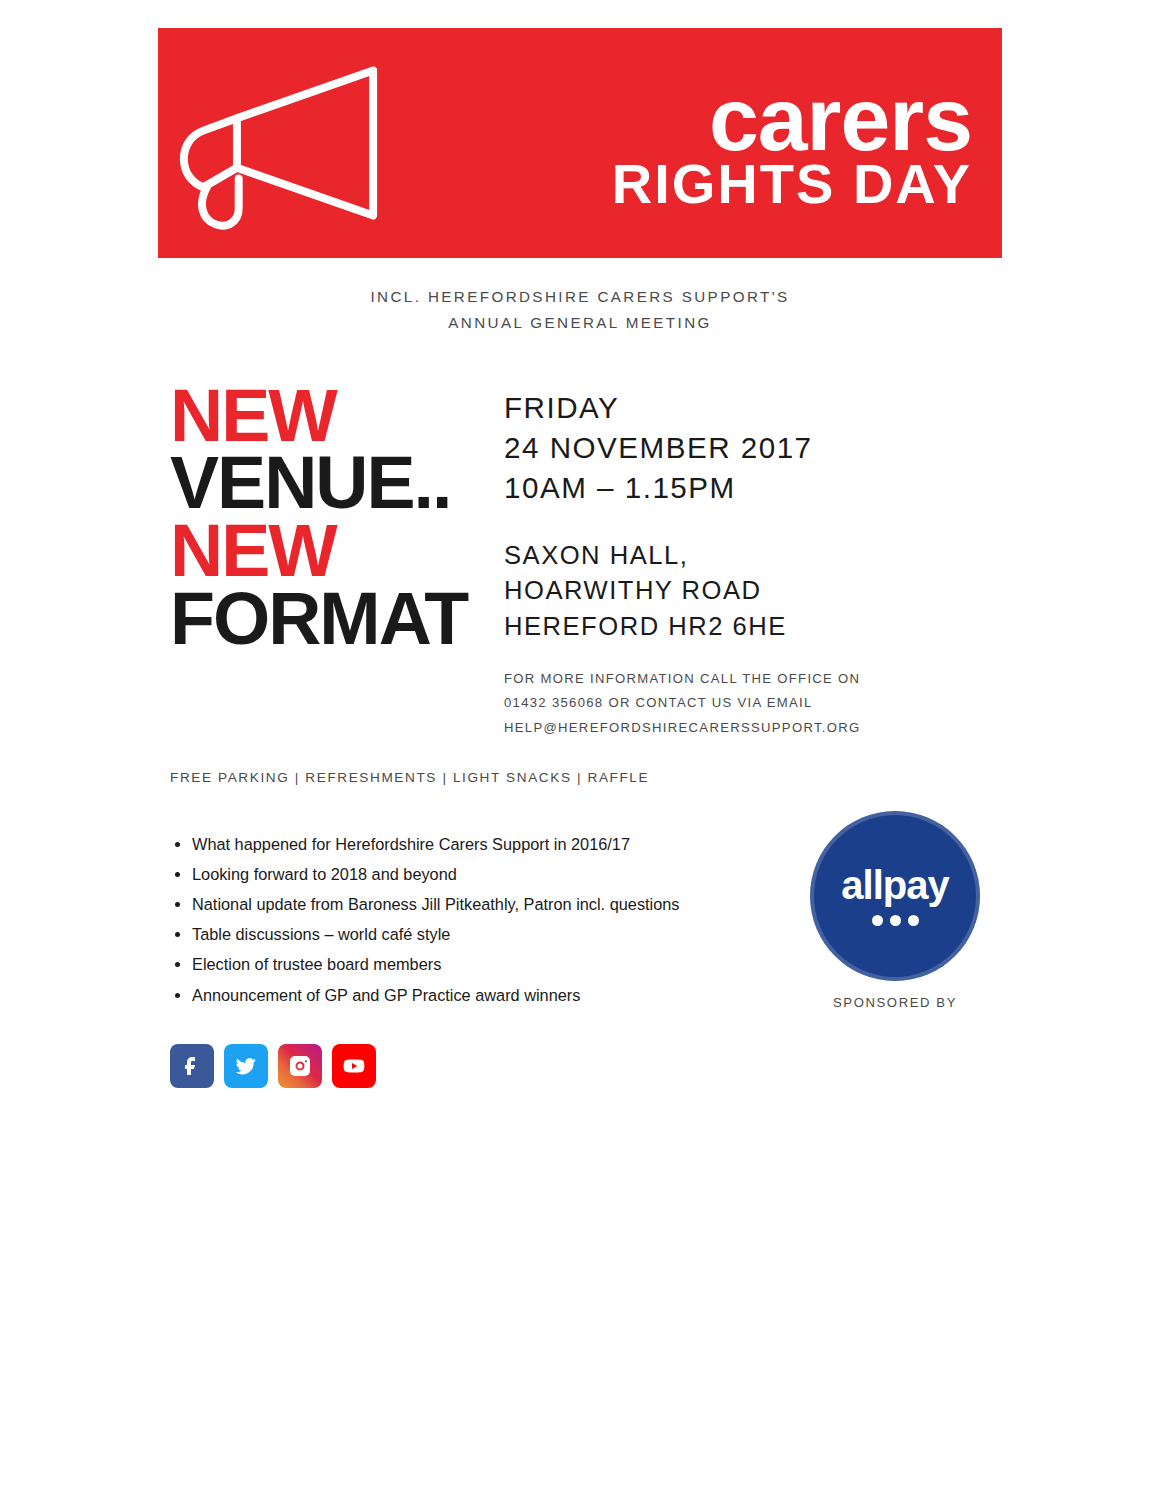carers Rights Day
Incl. Herefordshire Carers Support's
Annual General Meeting
New Venue.. New Format
Friday
24 November 2017
10am – 1.15pm
Saxon Hall,
Hoarwithy Road
Hereford HR2 6HE
For more information call the office on
01432 356068 or contact us via email
help@herefordshirecarerssupport.org
Free parking | Refreshments | Light snacks | Raffle
What happened for Herefordshire Carers Support in 2016/17
Looking forward to 2018 and beyond
National update from Baroness Jill Pitkeathly, Patron incl. questions
Table discussions – world café style
Election of trustee board members
Announcement of GP and GP Practice award winners
allpay
Sponsored by